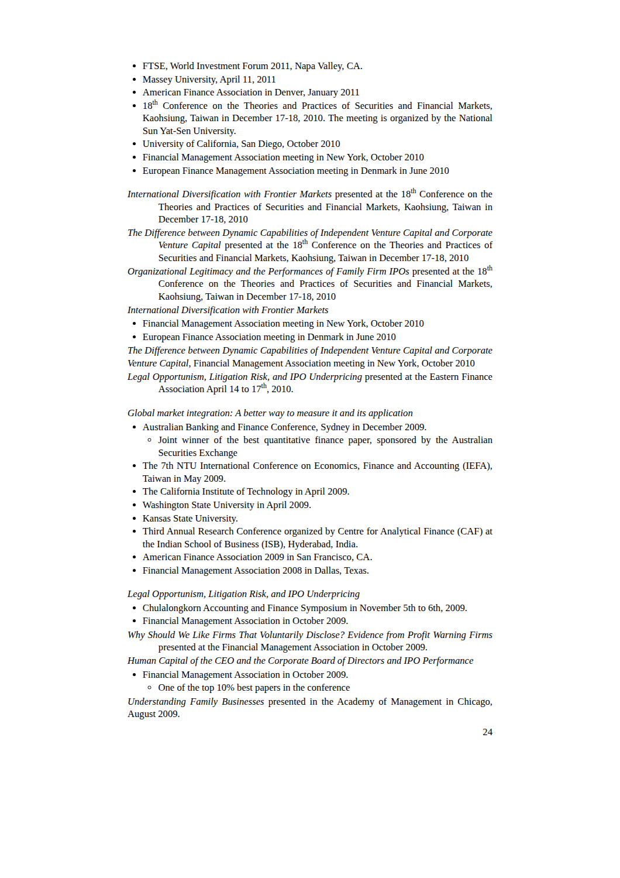FTSE, World Investment Forum 2011, Napa Valley, CA.
Massey University, April 11, 2011
American Finance Association in Denver, January 2011
18th Conference on the Theories and Practices of Securities and Financial Markets, Kaohsiung, Taiwan in December 17-18, 2010. The meeting is organized by the National Sun Yat-Sen University.
University of California, San Diego, October 2010
Financial Management Association meeting in New York, October 2010
European Finance Management Association meeting in Denmark in June 2010
International Diversification with Frontier Markets presented at the 18th Conference on the Theories and Practices of Securities and Financial Markets, Kaohsiung, Taiwan in December 17-18, 2010
The Difference between Dynamic Capabilities of Independent Venture Capital and Corporate Venture Capital presented at the 18th Conference on the Theories and Practices of Securities and Financial Markets, Kaohsiung, Taiwan in December 17-18, 2010
Organizational Legitimacy and the Performances of Family Firm IPOs presented at the 18th Conference on the Theories and Practices of Securities and Financial Markets, Kaohsiung, Taiwan in December 17-18, 2010
International Diversification with Frontier Markets
Financial Management Association meeting in New York, October 2010
European Finance Association meeting in Denmark in June 2010
The Difference between Dynamic Capabilities of Independent Venture Capital and Corporate Venture Capital, Financial Management Association meeting in New York, October 2010
Legal Opportunism, Litigation Risk, and IPO Underpricing presented at the Eastern Finance Association April 14 to 17th, 2010.
Global market integration: A better way to measure it and its application
Australian Banking and Finance Conference, Sydney in December 2009.
Joint winner of the best quantitative finance paper, sponsored by the Australian Securities Exchange
The 7th NTU International Conference on Economics, Finance and Accounting (IEFA), Taiwan in May 2009.
The California Institute of Technology in April 2009.
Washington State University in April 2009.
Kansas State University.
Third Annual Research Conference organized by Centre for Analytical Finance (CAF) at the Indian School of Business (ISB), Hyderabad, India.
American Finance Association 2009 in San Francisco, CA.
Financial Management Association 2008 in Dallas, Texas.
Legal Opportunism, Litigation Risk, and IPO Underpricing
Chulalongkorn Accounting and Finance Symposium in November 5th to 6th, 2009.
Financial Management Association in October 2009.
Why Should We Like Firms That Voluntarily Disclose? Evidence from Profit Warning Firms presented at the Financial Management Association in October 2009.
Human Capital of the CEO and the Corporate Board of Directors and IPO Performance
Financial Management Association in October 2009.
One of the top 10% best papers in the conference
Understanding Family Businesses presented in the Academy of Management in Chicago, August 2009.
24